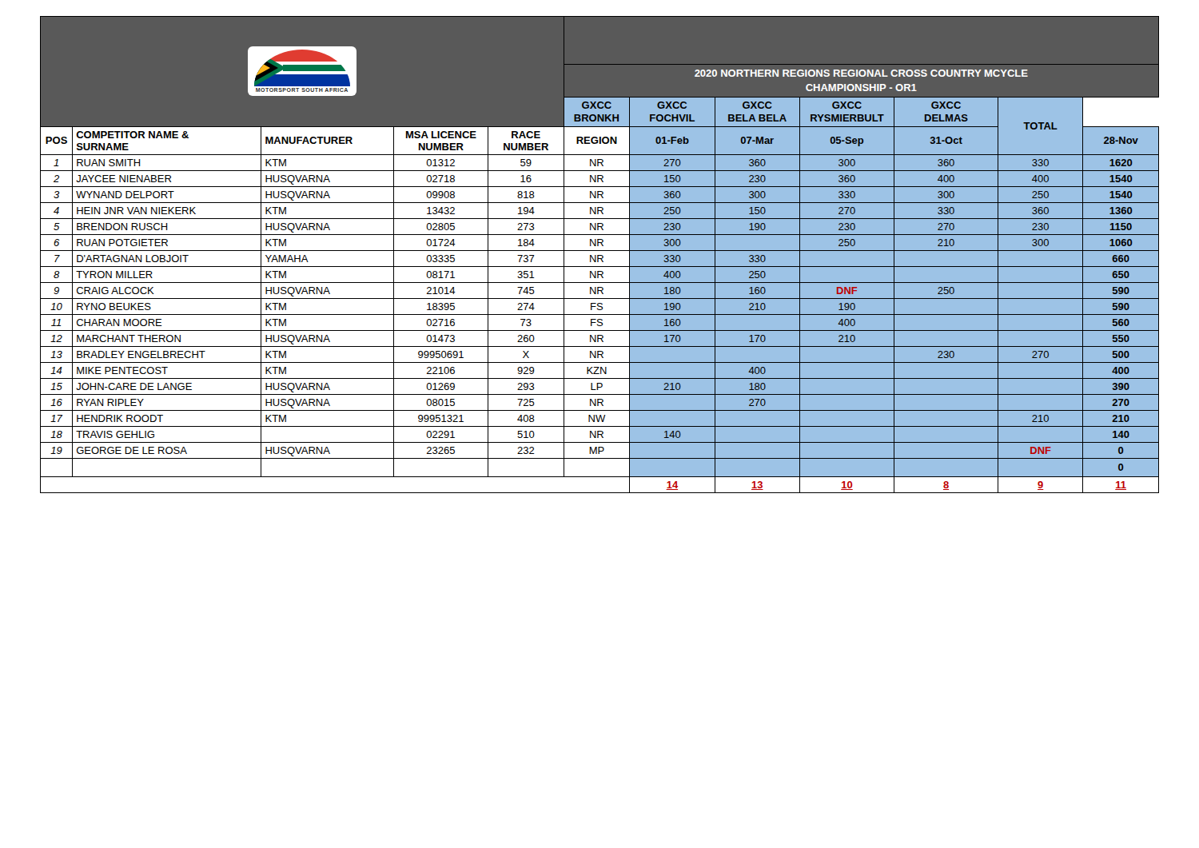| MOTORSPORT SOUTH AFRICA | |
| 2020 NORTHERN REGIONS REGIONAL CROSS COUNTRY MCYCLE CHAMPIONSHIP - OR1 |
| GXCC BRONKH | GXCC FOCHVIL | GXCC BELA BELA | GXCC RYSMIERBULT | GXCC DELMAS | TOTAL |
| POS | COMPETITOR NAME & SURNAME | MANUFACTURER | MSA LICENCE NUMBER | RACE NUMBER | REGION | 01-Feb | 07-Mar | 05-Sep | 31-Oct | 28-Nov |
| 1 | RUAN SMITH | KTM | 01312 | 59 | NR | 270 | 360 | 300 | 360 | 330 | 1620 |
| 2 | JAYCEE NIENABER | HUSQVARNA | 02718 | 16 | NR | 150 | 230 | 360 | 400 | 400 | 1540 |
| 3 | WYNAND DELPORT | HUSQVARNA | 09908 | 818 | NR | 360 | 300 | 330 | 300 | 250 | 1540 |
| 4 | HEIN JNR VAN NIEKERK | KTM | 13432 | 194 | NR | 250 | 150 | 270 | 330 | 360 | 1360 |
| 5 | BRENDON RUSCH | HUSQVARNA | 02805 | 273 | NR | 230 | 190 | 230 | 270 | 230 | 1150 |
| 6 | RUAN POTGIETER | KTM | 01724 | 184 | NR | 300 | | 250 | 210 | 300 | 1060 |
| 7 | D'ARTAGNAN LOBJOIT | YAMAHA | 03335 | 737 | NR | 330 | 330 | | | | 660 |
| 8 | TYRON MILLER | KTM | 08171 | 351 | NR | 400 | 250 | | | | 650 |
| 9 | CRAIG ALCOCK | HUSQVARNA | 21014 | 745 | NR | 180 | 160 | DNF | 250 | | 590 |
| 10 | RYNO BEUKES | KTM | 18395 | 274 | FS | 190 | 210 | 190 | | | 590 |
| 11 | CHARAN MOORE | KTM | 02716 | 73 | FS | 160 | | 400 | | | 560 |
| 12 | MARCHANT THERON | HUSQVARNA | 01473 | 260 | NR | 170 | 170 | 210 | | | 550 |
| 13 | BRADLEY ENGELBRECHT | KTM | 99950691 | X | NR | | | | 230 | 270 | 500 |
| 14 | MIKE PENTECOST | KTM | 22106 | 929 | KZN | | 400 | | | | 400 |
| 15 | JOHN-CARE DE LANGE | HUSQVARNA | 01269 | 293 | LP | 210 | 180 | | | | 390 |
| 16 | RYAN RIPLEY | HUSQVARNA | 08015 | 725 | NR | | 270 | | | | 270 |
| 17 | HENDRIK ROODT | KTM | 99951321 | 408 | NW | | | | | 210 | 210 |
| 18 | TRAVIS GEHLIG | | 02291 | 510 | NR | 140 | | | | | 140 |
| 19 | GEORGE DE LE ROSA | HUSQVARNA | 23265 | 232 | MP | | | | | DNF | 0 |
| | | | | | | | | | | | 0 |
| | 14 | 13 | 10 | 8 | 9 | 11 |